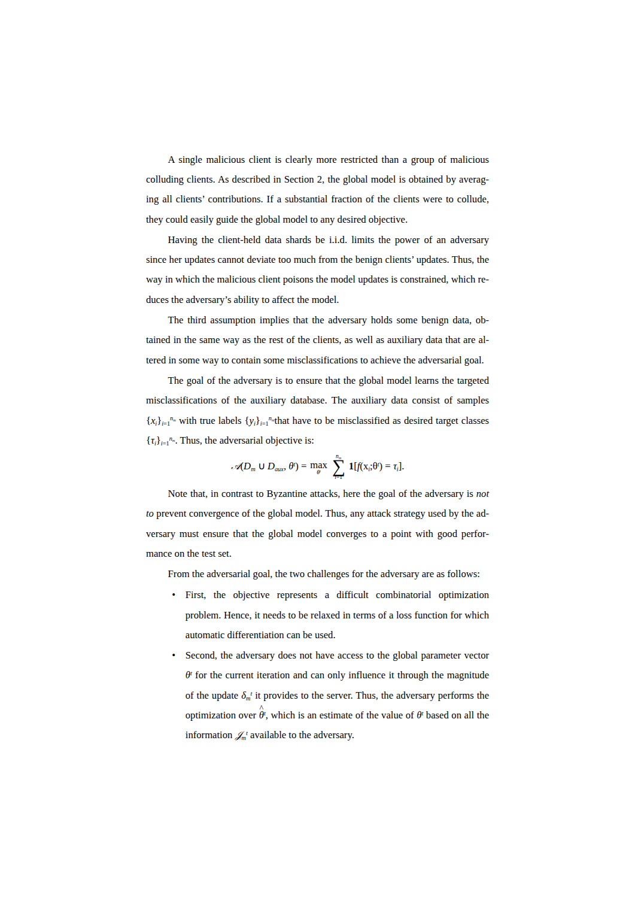A single malicious client is clearly more restricted than a group of malicious colluding clients. As described in Section 2, the global model is obtained by averaging all clients’ contributions. If a substantial fraction of the clients were to collude, they could easily guide the global model to any desired objective.
Having the client-held data shards be i.i.d. limits the power of an adversary since her updates cannot deviate too much from the benign clients’ updates. Thus, the way in which the malicious client poisons the model updates is constrained, which reduces the adversary’s ability to affect the model.
The third assumption implies that the adversary holds some benign data, obtained in the same way as the rest of the clients, as well as auxiliary data that are altered in some way to contain some misclassifications to achieve the adversarial goal.
The goal of the adversary is to ensure that the global model learns the targeted misclassifications of the auxiliary database. The auxiliary data consist of samples {xi}i=1nm with true labels {yi}i=1nmthat have to be misclassified as desired target classes {τi}i=1nm. Thus, the adversarial objective is:
𝒜(Dm ∪ Daux, θt) = max θt nm∑i=1 1[f(xi;θt) = τi].
Note that, in contrast to Byzantine attacks, here the goal of the adversary is not to prevent convergence of the global model. Thus, any attack strategy used by the adversary must ensure that the global model converges to a point with good performance on the test set.
From the adversarial goal, the two challenges for the adversary are as follows:
First, the objective represents a difficult combinatorial optimization problem. Hence, it needs to be relaxed in terms of a loss function for which automatic differentiation can be used.
Second, the adversary does not have access to the global parameter vector θt for the current iteration and can only influence it through the magnitude of the update δmt it provides to the server. Thus, the adversary performs the optimization over θt, which is an estimate of the value of θt based on all the information 𝒥mt available to the adversary.